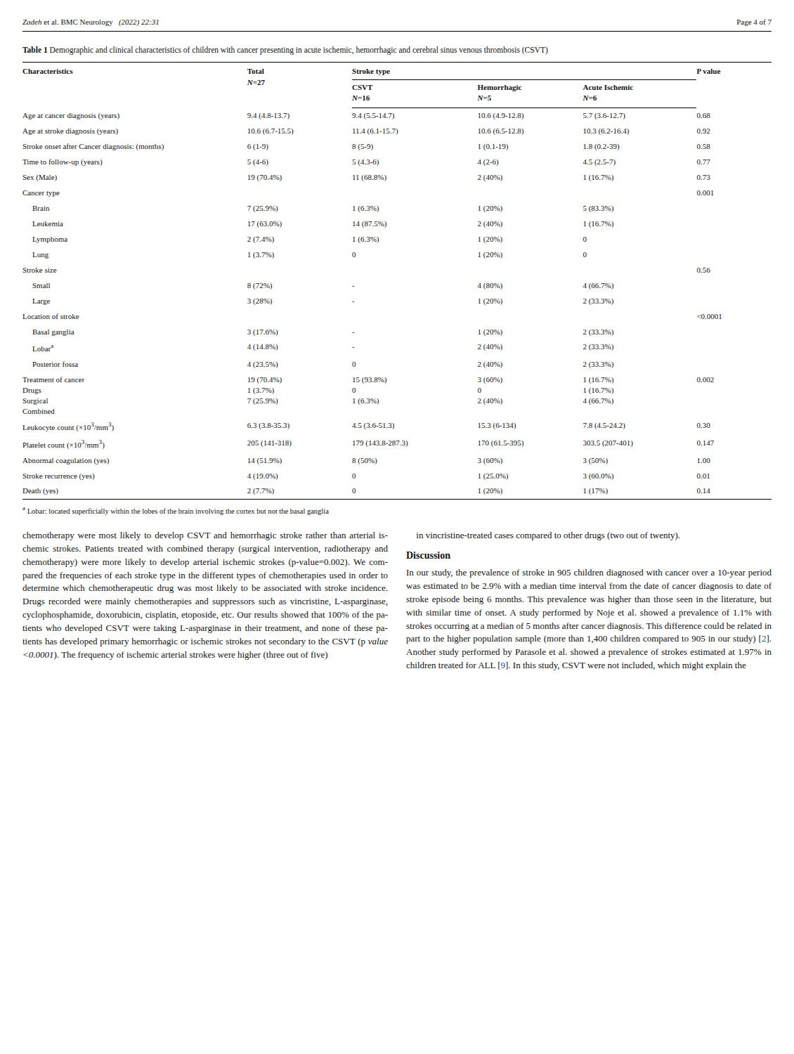Zadeh et al. BMC Neurology (2022) 22:31
Page 4 of 7
Table 1 Demographic and clinical characteristics of children with cancer presenting in acute ischemic, hemorrhagic and cerebral sinus venous thrombosis (CSVT)
| Characteristics | Total N =27 | Stroke type | P value |
| --- | --- | --- | --- |
| CSVT N =16 | Hemorrhagic N =5 | Acute Ischemic N =6 |
| Age at cancer diagnosis (years) | 9.4 (4.8-13.7) | 9.4 (5.5-14.7) | 10.6 (4.9-12.8) | 5.7 (3.6-12.7) | 0.68 |
| Age at stroke diagnosis (years) | 10.6 (6.7-15.5) | 11.4 (6.1-15.7) | 10.6 (6.5-12.8) | 10.3 (6.2-16.4) | 0.92 |
| Stroke onset after Cancer diagnosis: (months) | 6 (1-9) | 8 (5-9) | 1 (0.1-19) | 1.8 (0.2-39) | 0.58 |
| Time to follow-up (years) | 5 (4-6) | 5 (4.3-6) | 4 (2-6) | 4.5 (2.5-7) | 0.77 |
| Sex (Male) | 19 (70.4%) | 11 (68.8%) | 2 (40%) | 1 (16.7%) | 0.73 |
| Cancer type | | | | | 0.001 |
| Brain | 7 (25.9%) | 1 (6.3%) | 1 (20%) | 5 (83.3%) | |
| Leukemia | 17 (63.0%) | 14 (87.5%) | 2 (40%) | 1 (16.7%) | |
| Lymphoma | 2 (7.4%) | 1 (6.3%) | 1 (20%) | 0 | |
| Lung | 1 (3.7%) | 0 | 1 (20%) | 0 | |
| Stroke size | | | | | 0.56 |
| Small | 8 (72%) | - | 4 (80%) | 4 (66.7%) | |
| Large | 3 (28%) | - | 1 (20%) | 2 (33.3%) | |
| Location of stroke | | | | | <0.0001 |
| Basal ganglia | 3 (17.6%) | - | 1 (20%) | 2 (33.3%) | |
| Lobar a | 4 (14.8%) | - | 2 (40%) | 2 (33.3%) | |
| Posterior fossa | 4 (23.5%) | 0 | 2 (40%) | 2 (33.3%) | |
| Treatment of cancer Drugs Surgical Combined | 19 (70.4%) 1 (3.7%) 7 (25.9%) | 15 (93.8%) 0 1 (6.3%) | 3 (60%) 0 2 (40%) | 1 (16.7%) 1 (16.7%) 4 (66.7%) | 0.002 |
| Leukocyte count (×10 3 /mm 3 ) | 6.3 (3.8-35.3) | 4.5 (3.6-51.3) | 15.3 (6-134) | 7.8 (4.5-24.2) | 0.30 |
| Platelet count (×10 3 /mm 3 ) | 205 (141-318) | 179 (143.8-287.3) | 170 (61.5-395) | 303.5 (207-401) | 0.147 |
| Abnormal coagulation (yes) | 14 (51.9%) | 8 (50%) | 3 (60%) | 3 (50%) | 1.00 |
| Stroke recurrence (yes) | 4 (19.0%) | 0 | 1 (25.0%) | 3 (60.0%) | 0.01 |
| Death (yes) | 2 (7.7%) | 0 | 1 (20%) | 1 (17%) | 0.14 |
a Lobar: located superficially within the lobes of the brain involving the cortex but not the basal ganglia
chemotherapy were most likely to develop CSVT and hemorrhagic stroke rather than arterial ischemic strokes. Patients treated with combined therapy (surgical intervention, radiotherapy and chemotherapy) were more likely to develop arterial ischemic strokes (p-value=0.002). We compared the frequencies of each stroke type in the different types of chemotherapies used in order to determine which chemotherapeutic drug was most likely to be associated with stroke incidence. Drugs recorded were mainly chemotherapies and suppressors such as vincristine, L-asparginase, cyclophosphamide, doxorubicin, cisplatin, etoposide, etc. Our results showed that 100% of the patients who developed CSVT were taking L-asparginase in their treatment, and none of these patients has developed primary hemorrhagic or ischemic strokes not secondary to the CSVT (p value <0.0001). The frequency of ischemic arterial strokes were higher (three out of five)
in vincristine-treated cases compared to other drugs (two out of twenty).
Discussion
In our study, the prevalence of stroke in 905 children diagnosed with cancer over a 10-year period was estimated to be 2.9% with a median time interval from the date of cancer diagnosis to date of stroke episode being 6 months. This prevalence was higher than those seen in the literature, but with similar time of onset. A study performed by Noje et al. showed a prevalence of 1.1% with strokes occurring at a median of 5 months after cancer diagnosis. This difference could be related in part to the higher population sample (more than 1,400 children compared to 905 in our study) [2]. Another study performed by Parasole et al. showed a prevalence of strokes estimated at 1.97% in children treated for ALL [9]. In this study, CSVT were not included, which might explain the